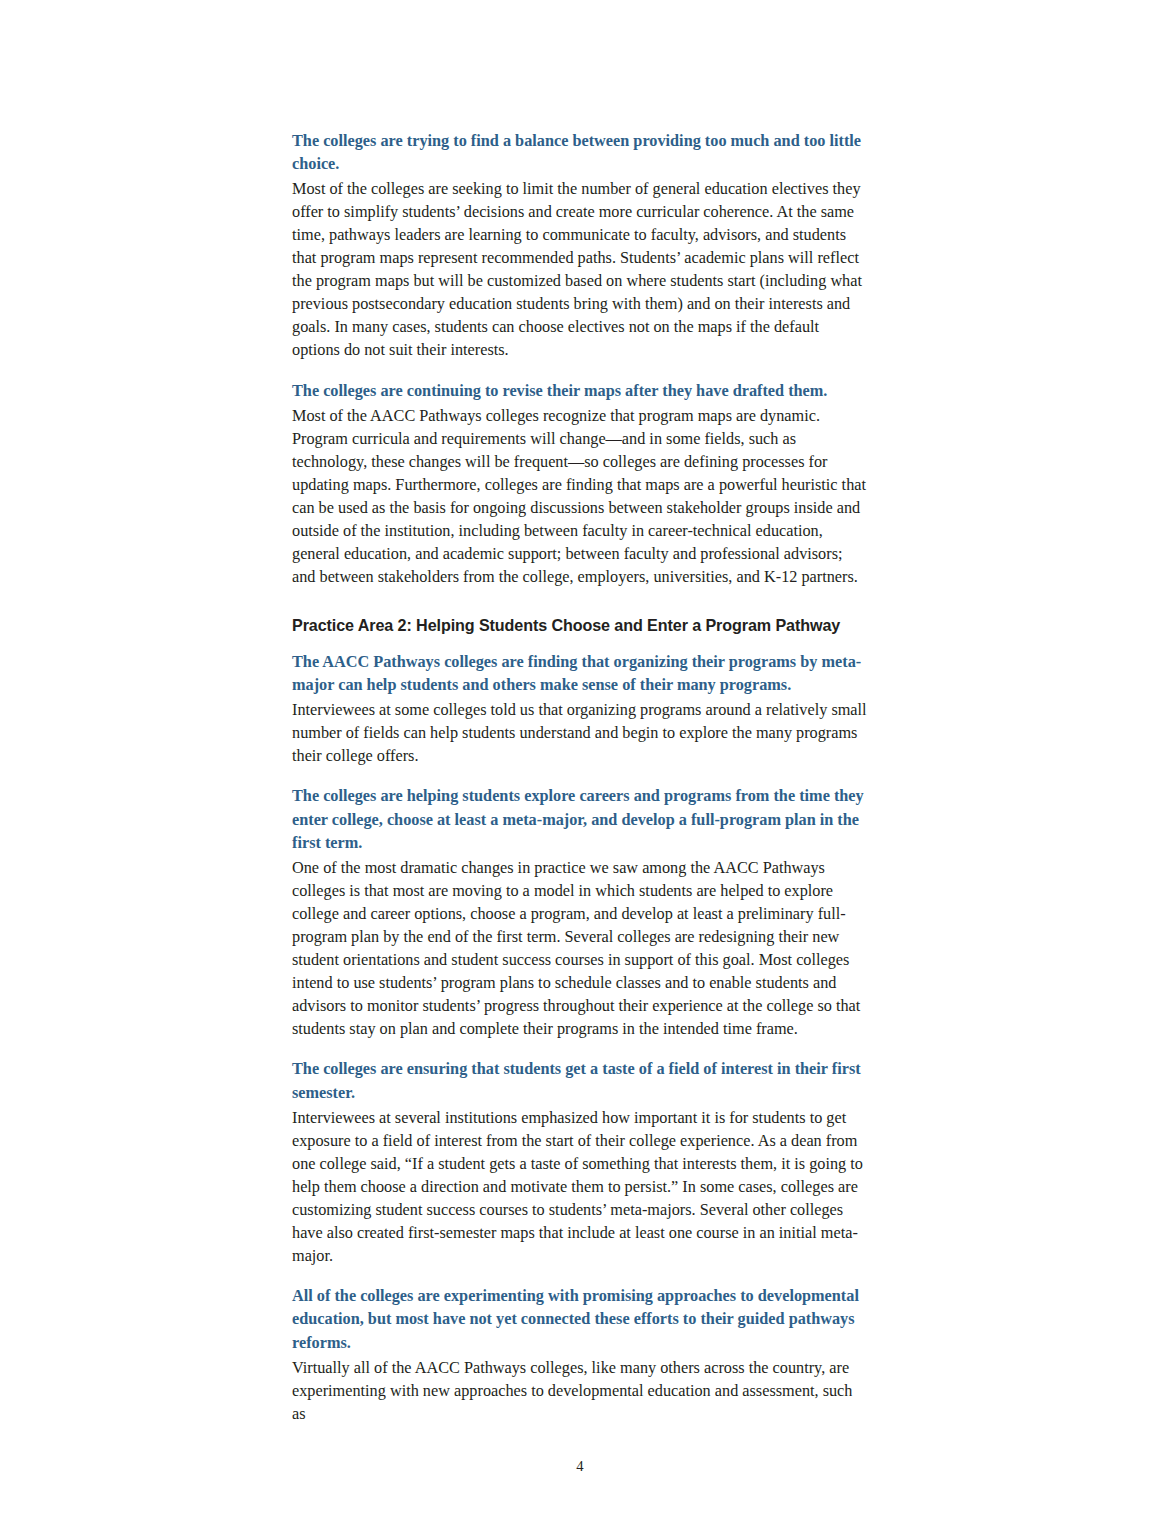The colleges are trying to find a balance between providing too much and too little choice.
Most of the colleges are seeking to limit the number of general education electives they offer to simplify students’ decisions and create more curricular coherence. At the same time, pathways leaders are learning to communicate to faculty, advisors, and students that program maps represent recommended paths. Students’ academic plans will reflect the program maps but will be customized based on where students start (including what previous postsecondary education students bring with them) and on their interests and goals. In many cases, students can choose electives not on the maps if the default options do not suit their interests.
The colleges are continuing to revise their maps after they have drafted them.
Most of the AACC Pathways colleges recognize that program maps are dynamic. Program curricula and requirements will change—and in some fields, such as technology, these changes will be frequent—so colleges are defining processes for updating maps. Furthermore, colleges are finding that maps are a powerful heuristic that can be used as the basis for ongoing discussions between stakeholder groups inside and outside of the institution, including between faculty in career-technical education, general education, and academic support; between faculty and professional advisors; and between stakeholders from the college, employers, universities, and K-12 partners.
Practice Area 2: Helping Students Choose and Enter a Program Pathway
The AACC Pathways colleges are finding that organizing their programs by meta-major can help students and others make sense of their many programs.
Interviewees at some colleges told us that organizing programs around a relatively small number of fields can help students understand and begin to explore the many programs their college offers.
The colleges are helping students explore careers and programs from the time they enter college, choose at least a meta-major, and develop a full-program plan in the first term.
One of the most dramatic changes in practice we saw among the AACC Pathways colleges is that most are moving to a model in which students are helped to explore college and career options, choose a program, and develop at least a preliminary full-program plan by the end of the first term. Several colleges are redesigning their new student orientations and student success courses in support of this goal. Most colleges intend to use students’ program plans to schedule classes and to enable students and advisors to monitor students’ progress throughout their experience at the college so that students stay on plan and complete their programs in the intended time frame.
The colleges are ensuring that students get a taste of a field of interest in their first semester.
Interviewees at several institutions emphasized how important it is for students to get exposure to a field of interest from the start of their college experience. As a dean from one college said, “If a student gets a taste of something that interests them, it is going to help them choose a direction and motivate them to persist.” In some cases, colleges are customizing student success courses to students’ meta-majors. Several other colleges have also created first-semester maps that include at least one course in an initial meta-major.
All of the colleges are experimenting with promising approaches to developmental education, but most have not yet connected these efforts to their guided pathways reforms.
Virtually all of the AACC Pathways colleges, like many others across the country, are experimenting with new approaches to developmental education and assessment, such as
4